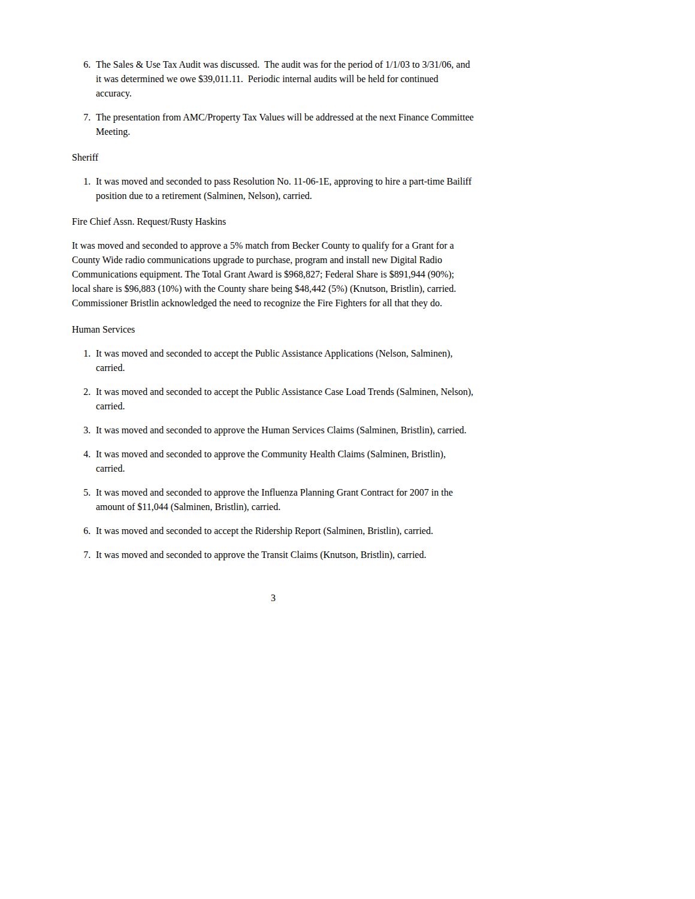The Sales & Use Tax Audit was discussed. The audit was for the period of 1/1/03 to 3/31/06, and it was determined we owe $39,011.11. Periodic internal audits will be held for continued accuracy.
The presentation from AMC/Property Tax Values will be addressed at the next Finance Committee Meeting.
Sheriff
It was moved and seconded to pass Resolution No. 11-06-1E, approving to hire a part-time Bailiff position due to a retirement (Salminen, Nelson), carried.
Fire Chief Assn. Request/Rusty Haskins
It was moved and seconded to approve a 5% match from Becker County to qualify for a Grant for a County Wide radio communications upgrade to purchase, program and install new Digital Radio Communications equipment. The Total Grant Award is $968,827; Federal Share is $891,944 (90%); local share is $96,883 (10%) with the County share being $48,442 (5%) (Knutson, Bristlin), carried. Commissioner Bristlin acknowledged the need to recognize the Fire Fighters for all that they do.
Human Services
It was moved and seconded to accept the Public Assistance Applications (Nelson, Salminen), carried.
It was moved and seconded to accept the Public Assistance Case Load Trends (Salminen, Nelson), carried.
It was moved and seconded to approve the Human Services Claims (Salminen, Bristlin), carried.
It was moved and seconded to approve the Community Health Claims (Salminen, Bristlin), carried.
It was moved and seconded to approve the Influenza Planning Grant Contract for 2007 in the amount of $11,044 (Salminen, Bristlin), carried.
It was moved and seconded to accept the Ridership Report (Salminen, Bristlin), carried.
It was moved and seconded to approve the Transit Claims (Knutson, Bristlin), carried.
3